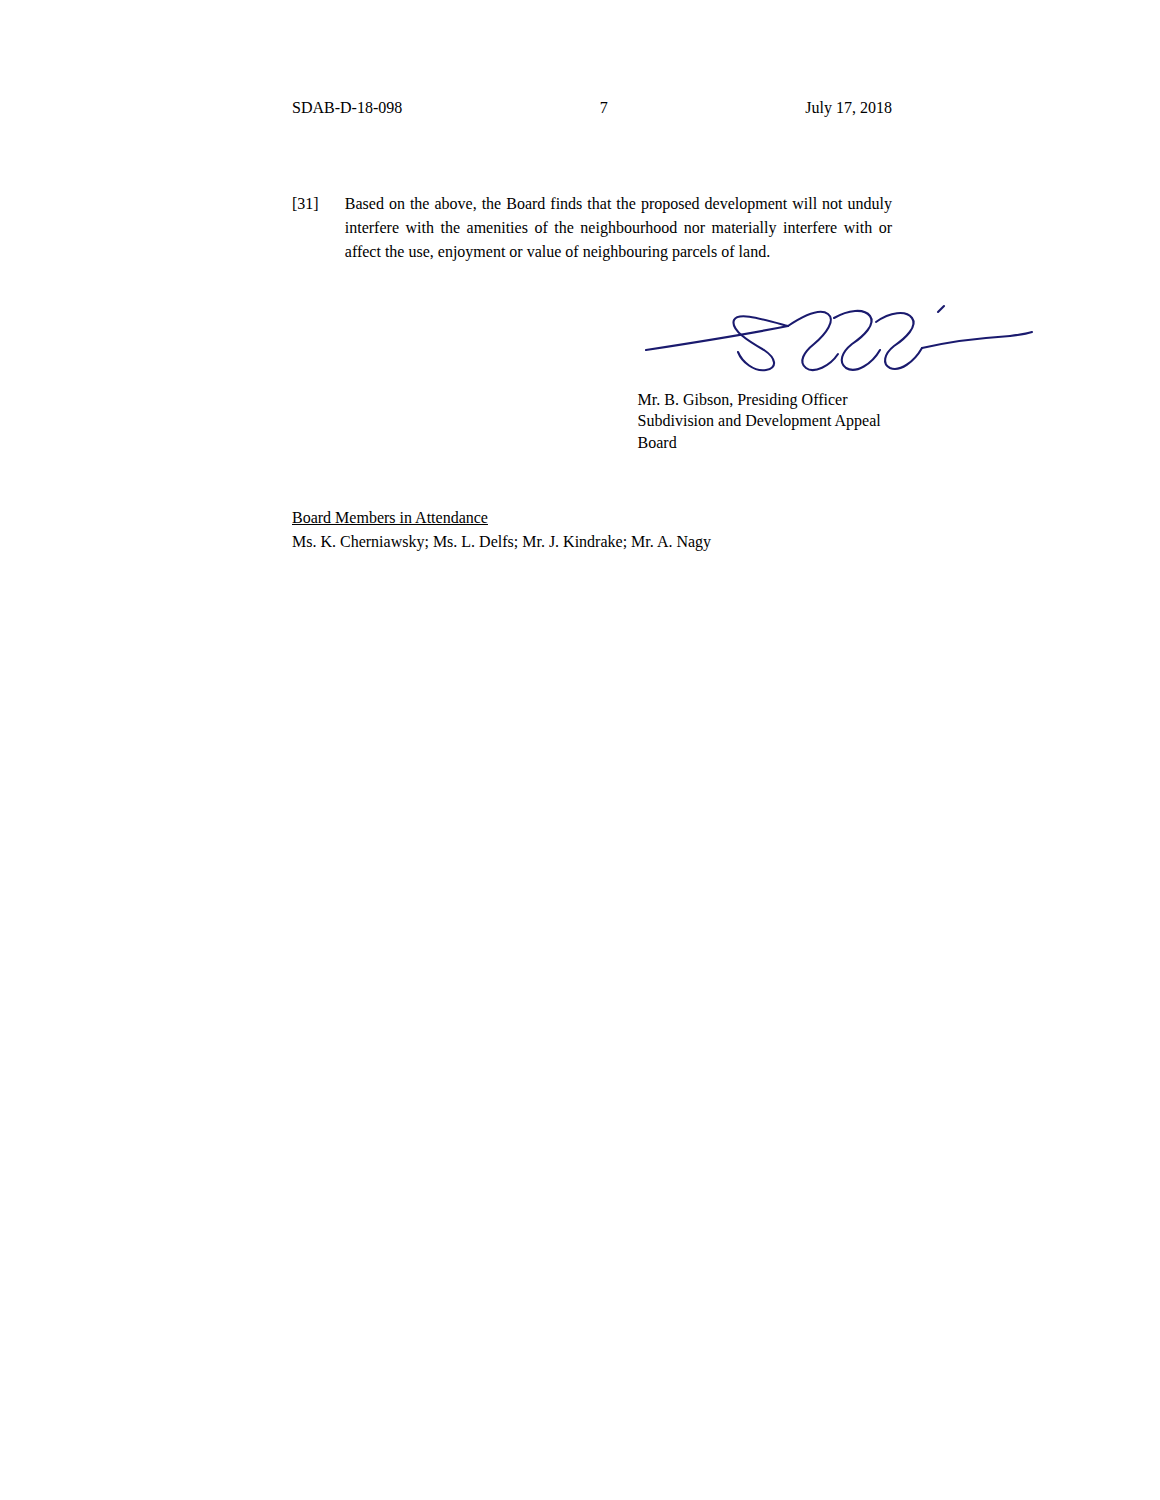SDAB-D-18-098
7
July 17, 2018
[31]
Based on the above, the Board finds that the proposed development will not unduly interfere with the amenities of the neighbourhood nor materially interfere with or affect the use, enjoyment or value of neighbouring parcels of land.
Mr. B. Gibson, Presiding Officer
Subdivision and Development Appeal Board
Board Members in Attendance
Ms. K. Cherniawsky; Ms. L. Delfs; Mr. J. Kindrake; Mr. A. Nagy